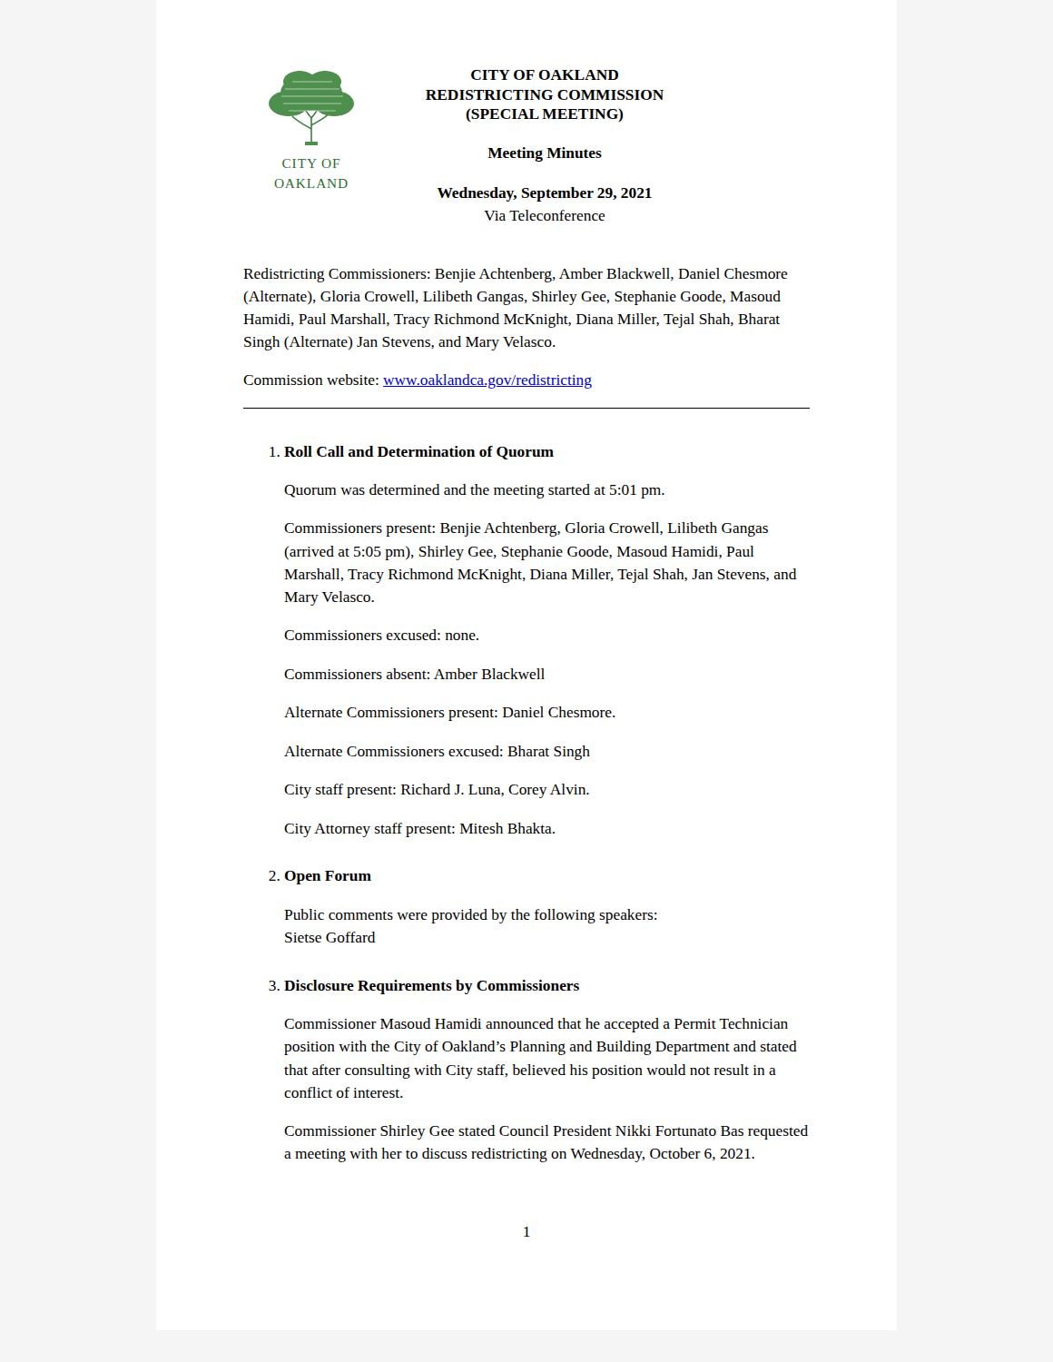CITY OF OAKLAND
CITY OF OAKLAND
REDISTRICTING COMMISSION
(SPECIAL MEETING)
Meeting Minutes
Wednesday, September 29, 2021
Via Teleconference
Redistricting Commissioners: Benjie Achtenberg, Amber Blackwell, Daniel Chesmore (Alternate), Gloria Crowell, Lilibeth Gangas, Shirley Gee, Stephanie Goode, Masoud Hamidi, Paul Marshall, Tracy Richmond McKnight, Diana Miller, Tejal Shah, Bharat Singh (Alternate) Jan Stevens, and Mary Velasco.
Commission website: www.oaklandca.gov/redistricting
Roll Call and Determination of Quorum
Quorum was determined and the meeting started at 5:01 pm.
Commissioners present: Benjie Achtenberg, Gloria Crowell, Lilibeth Gangas (arrived at 5:05 pm), Shirley Gee, Stephanie Goode, Masoud Hamidi, Paul Marshall, Tracy Richmond McKnight, Diana Miller, Tejal Shah, Jan Stevens, and Mary Velasco.
Commissioners excused: none.
Commissioners absent: Amber Blackwell
Alternate Commissioners present: Daniel Chesmore.
Alternate Commissioners excused: Bharat Singh
City staff present: Richard J. Luna, Corey Alvin.
City Attorney staff present: Mitesh Bhakta.
Open Forum
Public comments were provided by the following speakers:
Sietse Goffard
Disclosure Requirements by Commissioners
Commissioner Masoud Hamidi announced that he accepted a Permit Technician position with the City of Oakland’s Planning and Building Department and stated that after consulting with City staff, believed his position would not result in a conflict of interest.
Commissioner Shirley Gee stated Council President Nikki Fortunato Bas requested a meeting with her to discuss redistricting on Wednesday, October 6, 2021.
1